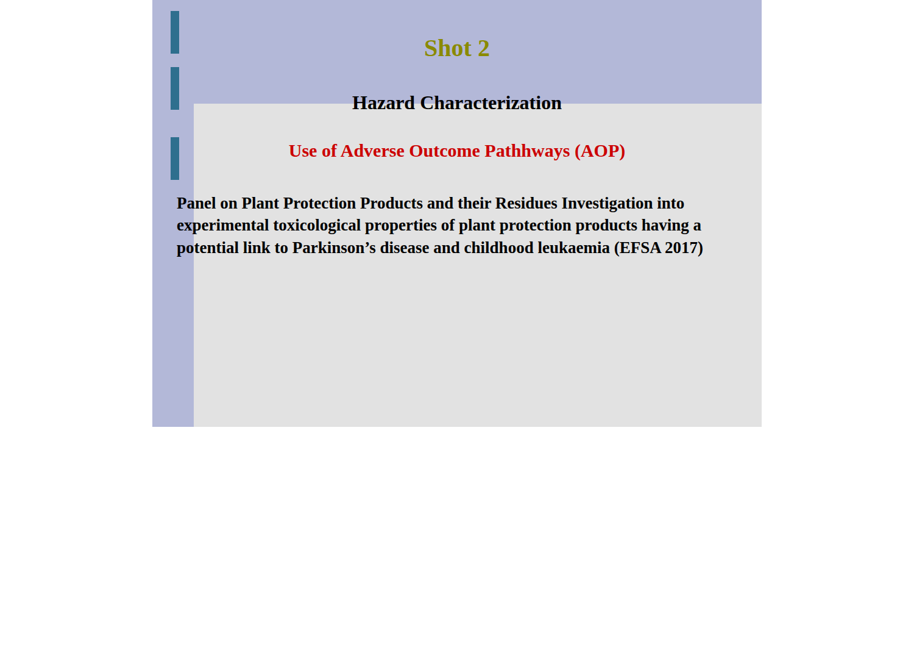Shot 2
Hazard Characterization
Use of Adverse Outcome Pathhways (AOP)
Panel on Plant Protection Products and their Residues Investigation into experimental toxicological properties of plant protection products having a potential link to Parkinson’s disease and childhood leukaemia (EFSA 2017)